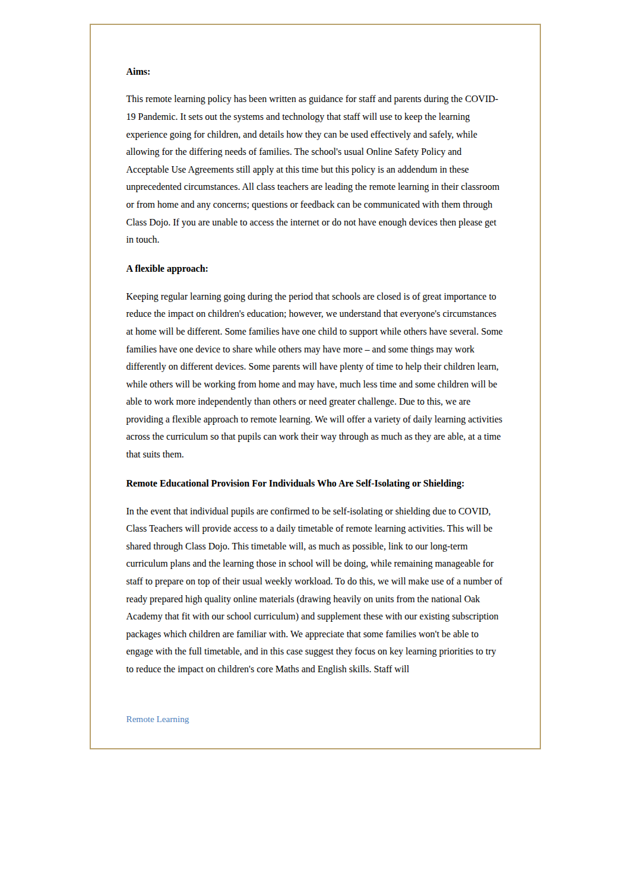Aims:
This remote learning policy has been written as guidance for staff and parents during the COVID-19 Pandemic. It sets out the systems and technology that staff will use to keep the learning experience going for children, and details how they can be used effectively and safely, while allowing for the differing needs of families. The school's usual Online Safety Policy and Acceptable Use Agreements still apply at this time but this policy is an addendum in these unprecedented circumstances. All class teachers are leading the remote learning in their classroom or from home and any concerns; questions or feedback can be communicated with them through Class Dojo. If you are unable to access the internet or do not have enough devices then please get in touch.
A flexible approach:
Keeping regular learning going during the period that schools are closed is of great importance to reduce the impact on children's education; however, we understand that everyone's circumstances at home will be different. Some families have one child to support while others have several. Some families have one device to share while others may have more – and some things may work differently on different devices. Some parents will have plenty of time to help their children learn, while others will be working from home and may have, much less time and some children will be able to work more independently than others or need greater challenge. Due to this, we are providing a flexible approach to remote learning. We will offer a variety of daily learning activities across the curriculum so that pupils can work their way through as much as they are able, at a time that suits them.
Remote Educational Provision For Individuals Who Are Self-Isolating or Shielding:
In the event that individual pupils are confirmed to be self-isolating or shielding due to COVID, Class Teachers will provide access to a daily timetable of remote learning activities. This will be shared through Class Dojo. This timetable will, as much as possible, link to our long-term curriculum plans and the learning those in school will be doing, while remaining manageable for staff to prepare on top of their usual weekly workload. To do this, we will make use of a number of ready prepared high quality online materials (drawing heavily on units from the national Oak Academy that fit with our school curriculum) and supplement these with our existing subscription packages which children are familiar with. We appreciate that some families won't be able to engage with the full timetable, and in this case suggest they focus on key learning priorities to try to reduce the impact on children's core Maths and English skills. Staff will
Remote Learning